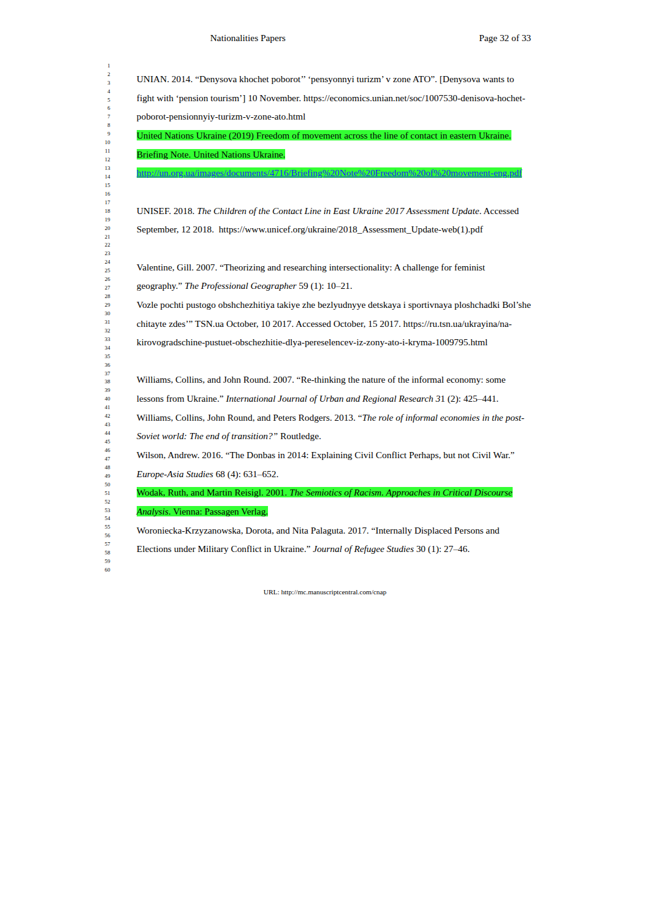Nationalities Papers
Page 32 of 33
1
2
3
4
5
6
7
8
9
10
11
12
13
14
15
16
17
18
19
20
21
22
23
24
25
26
27
28
29
30
31
32
33
34
35
36
37
38
39
40
41
42
43
44
45
46
47
48
49
50
51
52
53
54
55
56
57
58
59
60
UNIAN. 2014. “Denysova khochet poborot’’ ‘pensyonnyi turizm’ v zone ATO”. [Denysova wants to fight with ‘pension tourism’] 10 November. https://economics.unian.net/soc/1007530-denisova-hochet-poborot-pensionnyiy-turizm-v-zone-ato.html
United Nations Ukraine (2019) Freedom of movement across the line of contact in eastern Ukraine. Briefing Note. United Nations Ukraine.
http://un.org.ua/images/documents/4716/Briefing%20Note%20Freedom%20of%20movement-eng.pdf
UNISEF. 2018. The Children of the Contact Line in East Ukraine 2017 Assessment Update. Accessed September, 12 2018. https://www.unicef.org/ukraine/2018_Assessment_Update-web(1).pdf
Valentine, Gill. 2007. “Theorizing and researching intersectionality: A challenge for feminist geography.” The Professional Geographer 59 (1): 10–21.
Vozle pochti pustogo obshchezhitiya takiye zhe bezlyudnyye detskaya i sportivnaya ploshchadki Bol’she chitayte zdes’” TSN.ua October, 10 2017. Accessed October, 15 2017. https://ru.tsn.ua/ukrayina/na-kirovogradschine-pustuet-obschezhitie-dlya-pereselencev-iz-zony-ato-i-kryma-1009795.html
Williams, Collins, and John Round. 2007. “Re-thinking the nature of the informal economy: some lessons from Ukraine.” International Journal of Urban and Regional Research 31 (2): 425–441.
Williams, Collins, John Round, and Peters Rodgers. 2013. “The role of informal economies in the post-Soviet world: The end of transition?” Routledge.
Wilson, Andrew. 2016. “The Donbas in 2014: Explaining Civil Conflict Perhaps, but not Civil War.” Europe-Asia Studies 68 (4): 631–652.
Wodak, Ruth, and Martin Reisigl. 2001. The Semiotics of Racism. Approaches in Critical Discourse Analysis. Vienna: Passagen Verlag.
Woroniecka-Krzyzanowska, Dorota, and Nita Palaguta. 2017. “Internally Displaced Persons and Elections under Military Conflict in Ukraine.” Journal of Refugee Studies 30 (1): 27–46.
URL: http://mc.manuscriptcentral.com/cnap